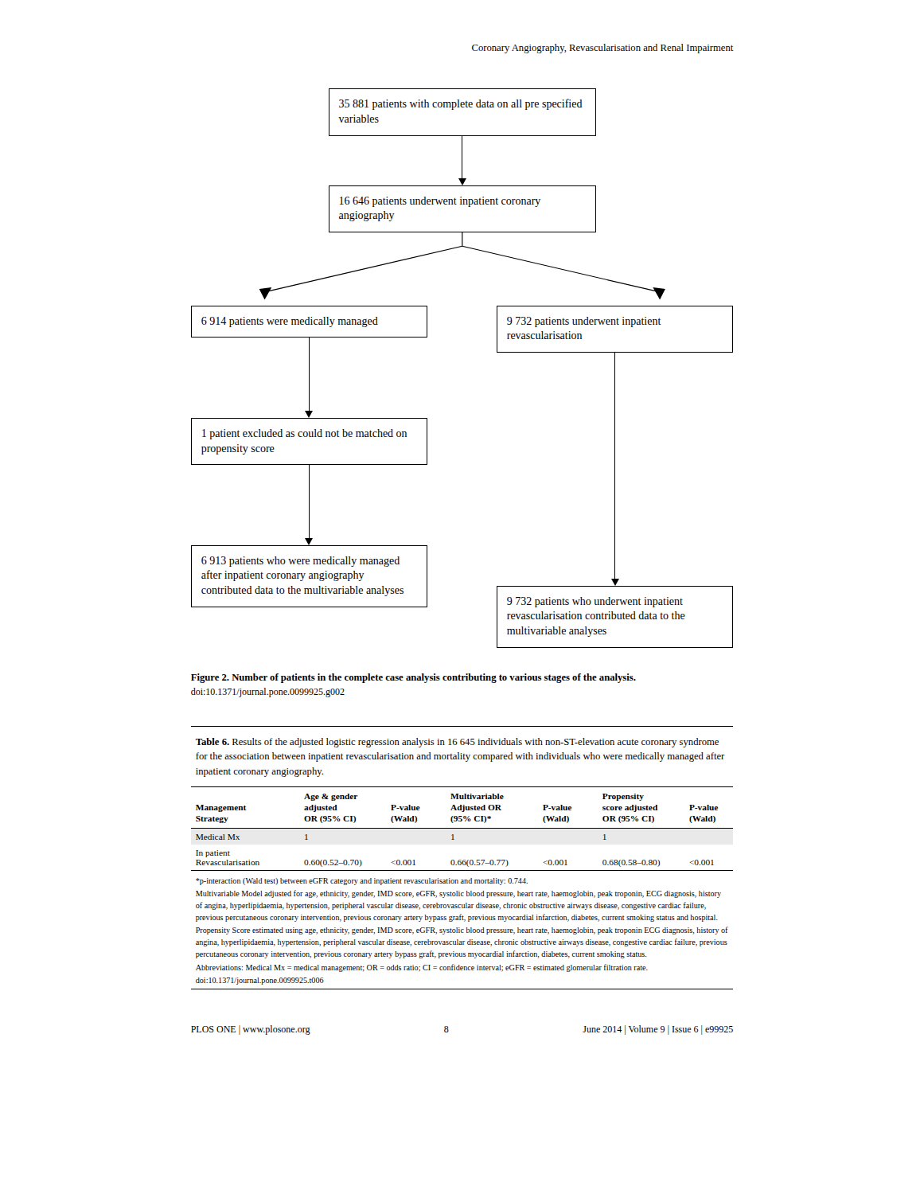Coronary Angiography, Revascularisation and Renal Impairment
35 881 patients with complete data on all pre specified variables
16 646 patients underwent inpatient coronary angiography
6 914 patients were medically managed
1 patient excluded as could not be matched on propensity score
6 913 patients who were medically managed after inpatient coronary angiography contributed data to the multivariable analyses
9 732 patients underwent inpatient revascularisation
9 732 patients who underwent inpatient revascularisation contributed data to the multivariable analyses
Figure 2. Number of patients in the complete case analysis contributing to various stages of the analysis.
doi:10.1371/journal.pone.0099925.g002
Table 6. Results of the adjusted logistic regression analysis in 16 645 individuals with non-ST-elevation acute coronary syndrome for the association between inpatient revascularisation and mortality compared with individuals who were medically managed after inpatient coronary angiography.
| Management Strategy | Age & gender adjusted OR (95% CI) | P-value (Wald) | Multivariable Adjusted OR (95% CI)* | P-value (Wald) | Propensity score adjusted OR (95% CI) | P-value (Wald) |
| --- | --- | --- | --- | --- | --- | --- |
| Medical Mx | 1 | | 1 | | 1 | |
| In patient Revascularisation | 0.60(0.52–0.70) | <0.001 | 0.66(0.57–0.77) | <0.001 | 0.68(0.58–0.80) | <0.001 |
*p-interaction (Wald test) between eGFR category and inpatient revascularisation and mortality: 0.744.
Multivariable Model adjusted for age, ethnicity, gender, IMD score, eGFR, systolic blood pressure, heart rate, haemoglobin, peak troponin, ECG diagnosis, history of angina, hyperlipidaemia, hypertension, peripheral vascular disease, cerebrovascular disease, chronic obstructive airways disease, congestive cardiac failure, previous percutaneous coronary intervention, previous coronary artery bypass graft, previous myocardial infarction, diabetes, current smoking status and hospital.
Propensity Score estimated using age, ethnicity, gender, IMD score, eGFR, systolic blood pressure, heart rate, haemoglobin, peak troponin ECG diagnosis, history of angina, hyperlipidaemia, hypertension, peripheral vascular disease, cerebrovascular disease, chronic obstructive airways disease, congestive cardiac failure, previous percutaneous coronary intervention, previous coronary artery bypass graft, previous myocardial infarction, diabetes, current smoking status.
Abbreviations: Medical Mx = medical management; OR = odds ratio; CI = confidence interval; eGFR = estimated glomerular filtration rate.
doi:10.1371/journal.pone.0099925.t006
PLOS ONE | www.plosone.org
8
June 2014 | Volume 9 | Issue 6 | e99925